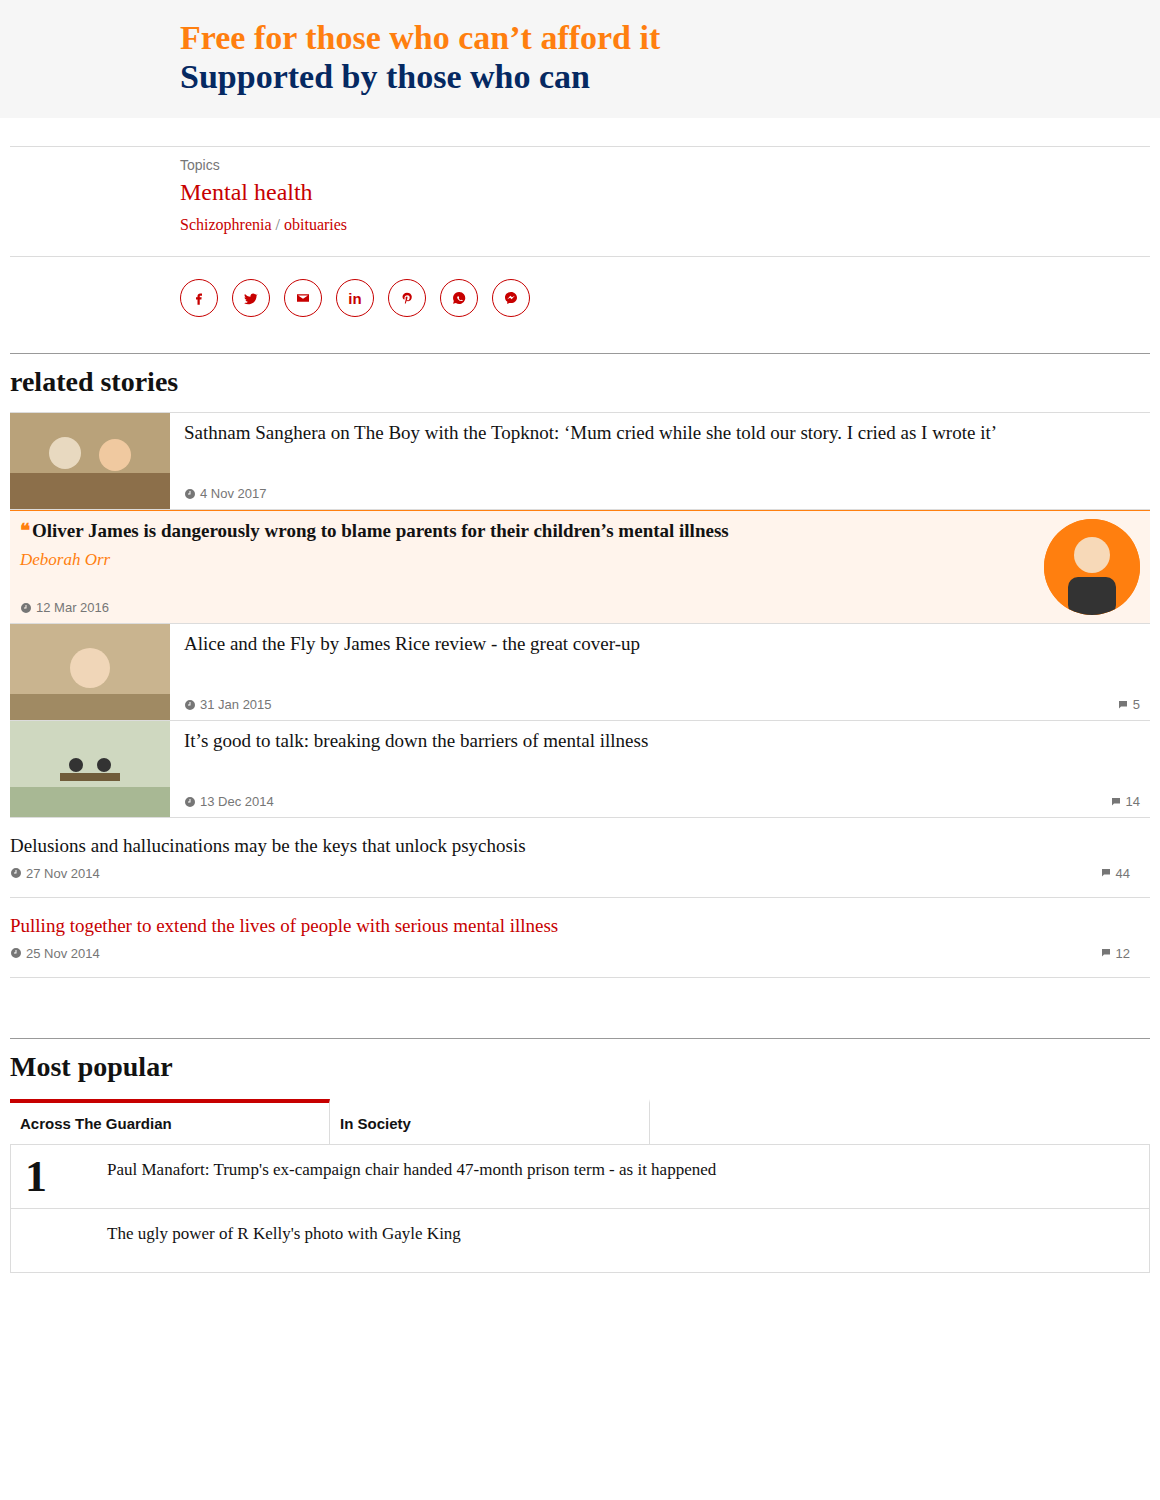Free for those who can’t afford it
Supported by those who can
Topics
Mental health Schizophrenia / obituaries
in
related stories
Sathnam Sanghera on The Boy with the Topknot: ‘Mum cried while she told our story. I cried as I wrote it’
4 Nov 2017
❝Oliver James is dangerously wrong to blame parents for their children’s mental illness
Deborah Orr
12 Mar 2016
Alice and the Fly by James Rice review - the great cover-up
31 Jan 2015 5
It’s good to talk: breaking down the barriers of mental illness
13 Dec 2014 14
Delusions and hallucinations may be the keys that unlock psychosis
27 Nov 2014 44
Pulling together to extend the lives of people with serious mental illness
25 Nov 2014 12
Most popular
Across The Guardian
In Society
1 Paul Manafort: Trump's ex-campaign chair handed 47-month prison term - as it happened
The ugly power of R Kelly's photo with Gayle King